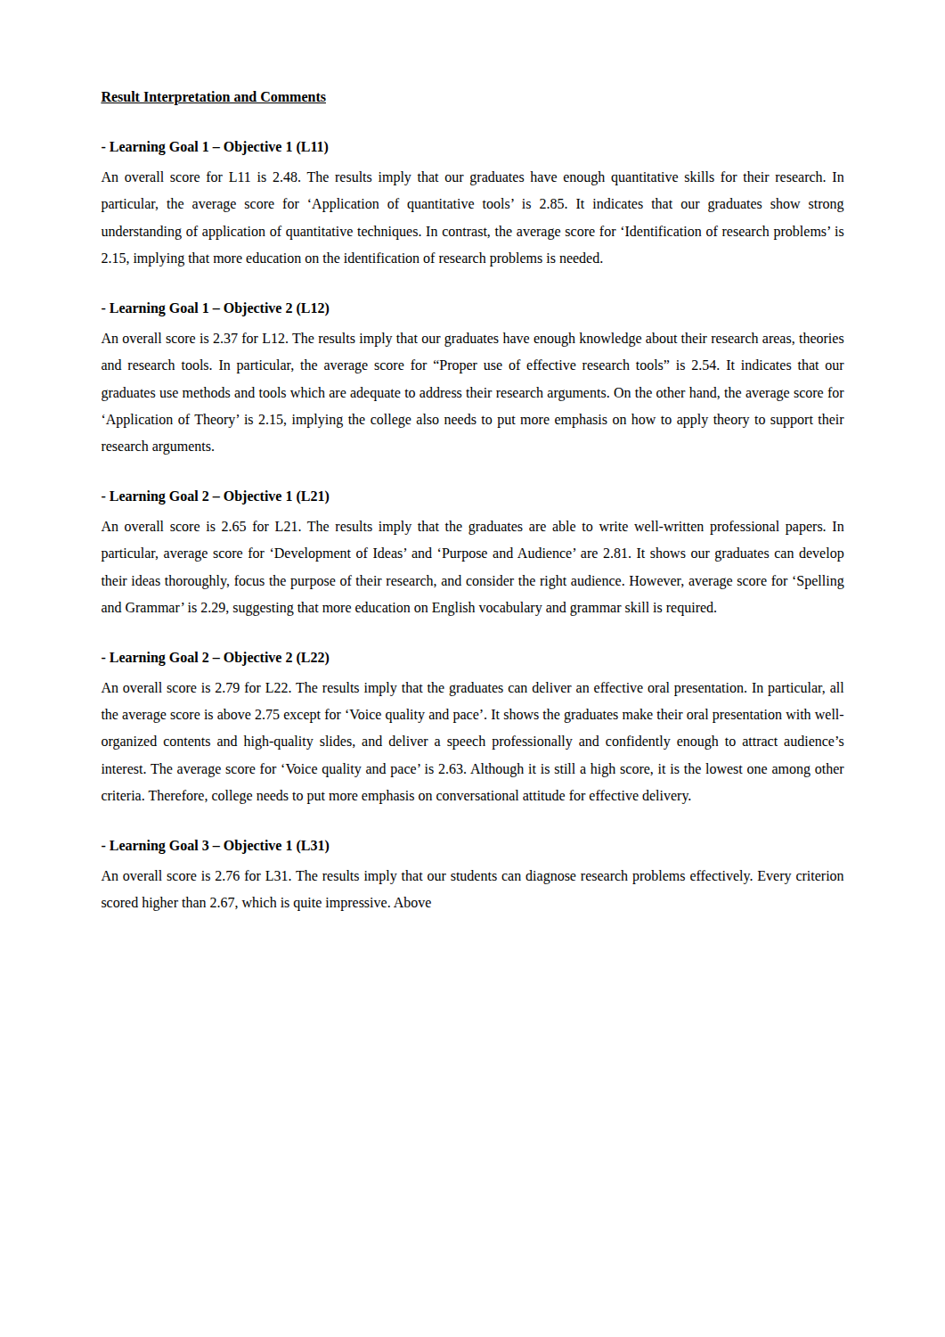Result Interpretation and Comments
- Learning Goal 1 – Objective 1 (L11)
An overall score for L11 is 2.48. The results imply that our graduates have enough quantitative skills for their research. In particular, the average score for ‘Application of quantitative tools’ is 2.85. It indicates that our graduates show strong understanding of application of quantitative techniques. In contrast, the average score for ‘Identification of research problems’ is 2.15, implying that more education on the identification of research problems is needed.
- Learning Goal 1 – Objective 2 (L12)
An overall score is 2.37 for L12. The results imply that our graduates have enough knowledge about their research areas, theories and research tools. In particular, the average score for “Proper use of effective research tools” is 2.54. It indicates that our graduates use methods and tools which are adequate to address their research arguments. On the other hand, the average score for ‘Application of Theory’ is 2.15, implying the college also needs to put more emphasis on how to apply theory to support their research arguments.
- Learning Goal 2 – Objective 1 (L21)
An overall score is 2.65 for L21. The results imply that the graduates are able to write well-written professional papers. In particular, average score for ‘Development of Ideas’ and ‘Purpose and Audience’ are 2.81. It shows our graduates can develop their ideas thoroughly, focus the purpose of their research, and consider the right audience. However, average score for ‘Spelling and Grammar’ is 2.29, suggesting that more education on English vocabulary and grammar skill is required.
- Learning Goal 2 – Objective 2 (L22)
An overall score is 2.79 for L22. The results imply that the graduates can deliver an effective oral presentation. In particular, all the average score is above 2.75 except for ‘Voice quality and pace’. It shows the graduates make their oral presentation with well-organized contents and high-quality slides, and deliver a speech professionally and confidently enough to attract audience’s interest. The average score for ‘Voice quality and pace’ is 2.63. Although it is still a high score, it is the lowest one among other criteria. Therefore, college needs to put more emphasis on conversational attitude for effective delivery.
- Learning Goal 3 – Objective 1 (L31)
An overall score is 2.76 for L31. The results imply that our students can diagnose research problems effectively. Every criterion scored higher than 2.67, which is quite impressive. Above